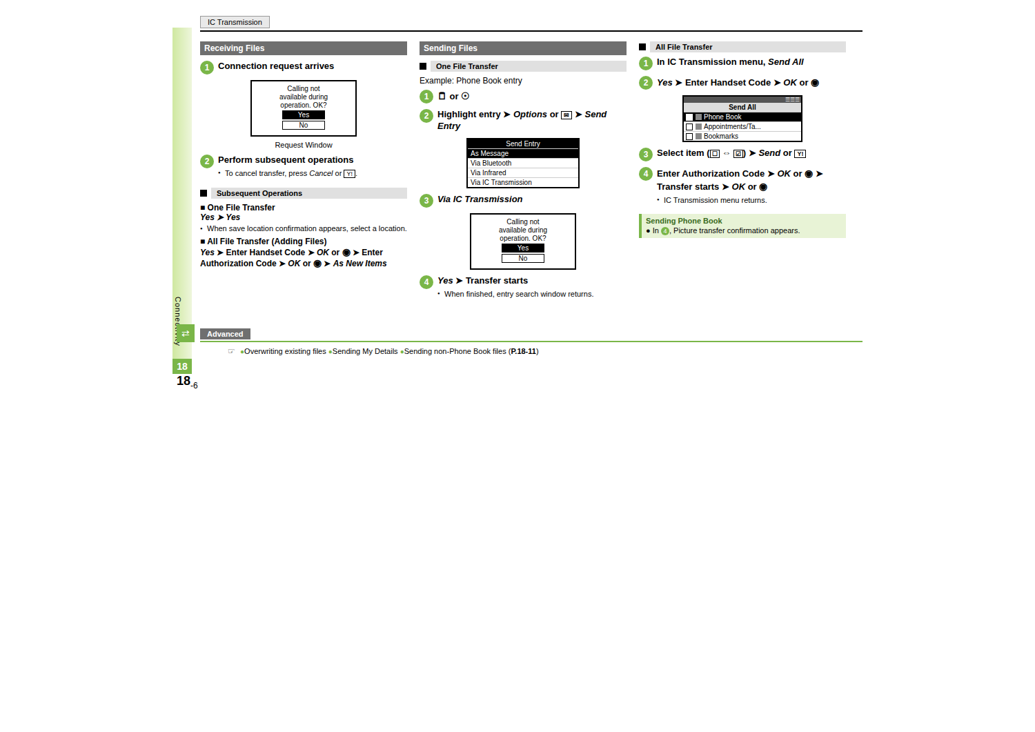Connectivity
18
18-6
IC Transmission
Receiving Files
1
Connection request arrives
Calling not
available during
operation. OK?
Yes
No
Request Window
2
Perform subsequent operations
To cancel transfer, press Cancel or Y!.
Subsequent Operations
■ One File Transfer
Yes ➤ Yes
When save location confirmation appears, select a location.
■ All File Transfer (Adding Files)
Yes ➤ Enter Handset Code ➤ OK or ◉ ➤ Enter Authorization Code ➤ OK or ◉ ➤ As New Items
Sending Files
One File Transfer
Example: Phone Book entry
1
🗒 or ☉
2
Highlight entry ➤ Options or ✉ ➤ Send Entry
Send Entry
As Message
Via Bluetooth
Via Infrared
Via IC Transmission
3
Via IC Transmission
Calling not
available during
operation. OK?
Yes
No
4
Yes ➤ Transfer starts
When finished, entry search window returns.
All File Transfer
1
In IC Transmission menu, Send All
2
Yes ➤ Enter Handset Code ➤ OK or ◉
☰☰☰
Send All
Phone Book
Appointments/Ta...
Bookmarks
3
Select item (☐ ⇔ ☑) ➤ Send or Y!
4
Enter Authorization Code ➤ OK or ◉ ➤ Transfer starts ➤ OK or ◉
IC Transmission menu returns.
Sending Phone Book
● In 4, Picture transfer confirmation appears.
⇄
Advanced
☞ ●Overwriting existing files ●Sending My Details ●Sending non-Phone Book files (P.18-11)